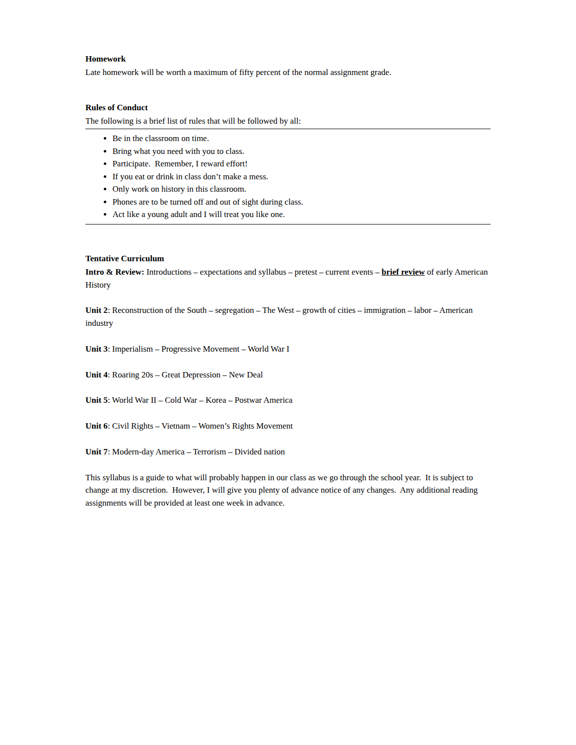Homework
Late homework will be worth a maximum of fifty percent of the normal assignment grade.
Rules of Conduct
The following is a brief list of rules that will be followed by all:
Be in the classroom on time.
Bring what you need with you to class.
Participate. Remember, I reward effort!
If you eat or drink in class don’t make a mess.
Only work on history in this classroom.
Phones are to be turned off and out of sight during class.
Act like a young adult and I will treat you like one.
Tentative Curriculum
Intro & Review: Introductions – expectations and syllabus – pretest – current events – brief review of early American History
Unit 2: Reconstruction of the South – segregation – The West – growth of cities – immigration – labor – American industry
Unit 3: Imperialism – Progressive Movement – World War I
Unit 4: Roaring 20s – Great Depression – New Deal
Unit 5: World War II – Cold War – Korea – Postwar America
Unit 6: Civil Rights – Vietnam – Women’s Rights Movement
Unit 7: Modern-day America – Terrorism – Divided nation
This syllabus is a guide to what will probably happen in our class as we go through the school year. It is subject to change at my discretion. However, I will give you plenty of advance notice of any changes. Any additional reading assignments will be provided at least one week in advance.